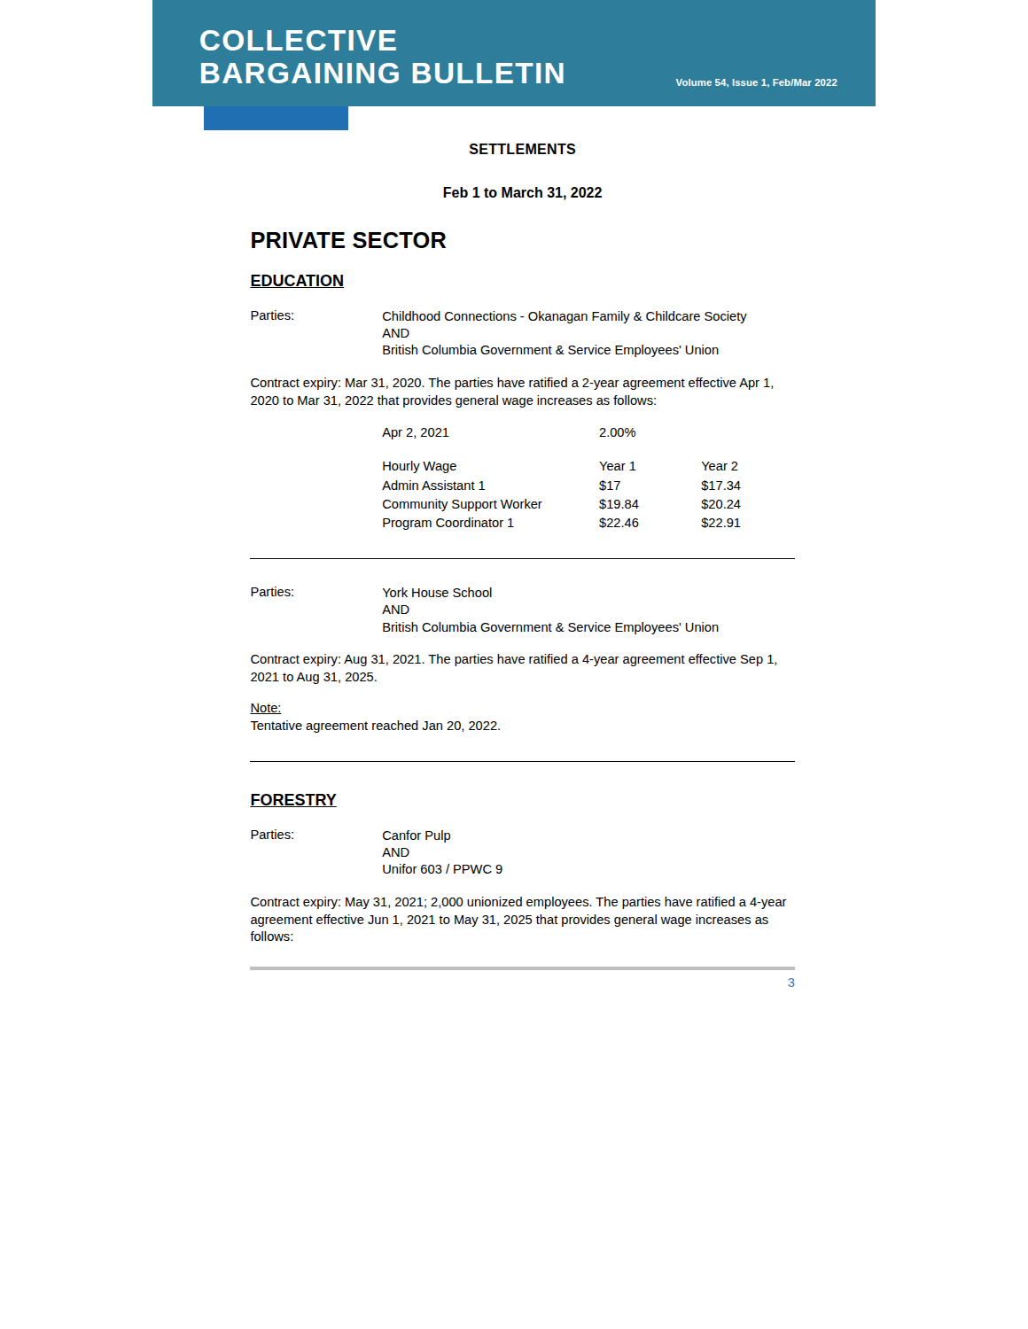Collective
Bargaining Bulletin
Volume 54, Issue 1, Feb/Mar 2022
SETTLEMENTS
Feb 1 to March 31, 2022
PRIVATE SECTOR
EDUCATION
Parties:
Childhood Connections - Okanagan Family & Childcare Society
AND
British Columbia Government & Service Employees' Union
Contract expiry: Mar 31, 2020. The parties have ratified a 2-year agreement effective Apr 1, 2020 to Mar 31, 2022 that provides general wage increases as follows:
Apr 2, 2021
2.00%
Hourly Wage
Year 1
Year 2
Admin Assistant 1
$17
$17.34
Community Support Worker
$19.84
$20.24
Program Coordinator 1
$22.46
$22.91
Parties:
York House School
AND
British Columbia Government & Service Employees' Union
Contract expiry: Aug 31, 2021. The parties have ratified a 4-year agreement effective Sep 1, 2021 to Aug 31, 2025.
Note:
Tentative agreement reached Jan 20, 2022.
FORESTRY
Parties:
Canfor Pulp
AND
Unifor 603 / PPWC 9
Contract expiry: May 31, 2021; 2,000 unionized employees. The parties have ratified a 4-year agreement effective Jun 1, 2021 to May 31, 2025 that provides general wage increases as follows:
3